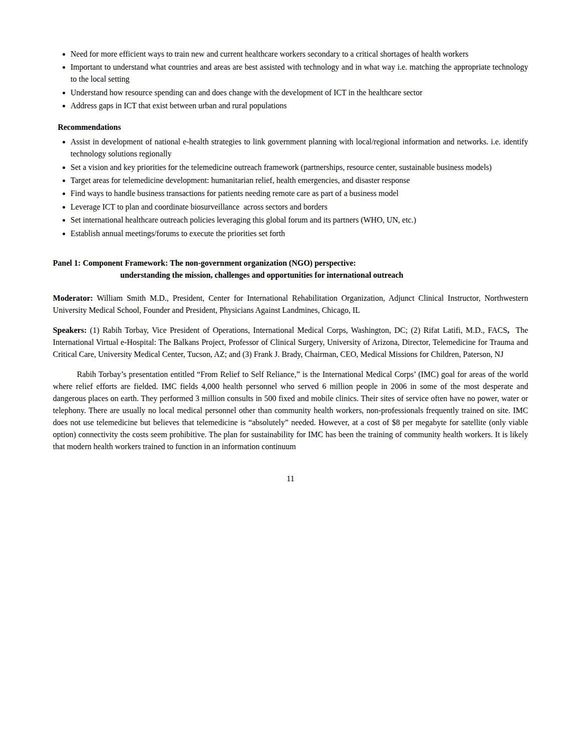Need for more efficient ways to train new and current healthcare workers secondary to a critical shortages of health workers
Important to understand what countries and areas are best assisted with technology and in what way i.e. matching the appropriate technology to the local setting
Understand how resource spending can and does change with the development of ICT in the healthcare sector
Address gaps in ICT that exist between urban and rural populations
Recommendations
Assist in development of national e-health strategies to link government planning with local/regional information and networks. i.e. identify technology solutions regionally
Set a vision and key priorities for the telemedicine outreach framework (partnerships, resource center, sustainable business models)
Target areas for telemedicine development: humanitarian relief, health emergencies, and disaster response
Find ways to handle business transactions for patients needing remote care as part of a business model
Leverage ICT to plan and coordinate biosurveillance across sectors and borders
Set international healthcare outreach policies leveraging this global forum and its partners (WHO, UN, etc.)
Establish annual meetings/forums to execute the priorities set forth
Panel 1: Component Framework: The non-government organization (NGO) perspective: understanding the mission, challenges and opportunities for international outreach
Moderator: William Smith M.D., President, Center for International Rehabilitation Organization, Adjunct Clinical Instructor, Northwestern University Medical School, Founder and President, Physicians Against Landmines, Chicago, IL
Speakers: (1) Rabih Torbay, Vice President of Operations, International Medical Corps, Washington, DC; (2) Rifat Latifi, M.D., FACS, The International Virtual e-Hospital: The Balkans Project, Professor of Clinical Surgery, University of Arizona, Director, Telemedicine for Trauma and Critical Care, University Medical Center, Tucson, AZ; and (3) Frank J. Brady, Chairman, CEO, Medical Missions for Children, Paterson, NJ
Rabih Torbay’s presentation entitled “From Relief to Self Reliance,” is the International Medical Corps’ (IMC) goal for areas of the world where relief efforts are fielded. IMC fields 4,000 health personnel who served 6 million people in 2006 in some of the most desperate and dangerous places on earth. They performed 3 million consults in 500 fixed and mobile clinics. Their sites of service often have no power, water or telephony. There are usually no local medical personnel other than community health workers, non-professionals frequently trained on site. IMC does not use telemedicine but believes that telemedicine is “absolutely” needed. However, at a cost of $8 per megabyte for satellite (only viable option) connectivity the costs seem prohibitive. The plan for sustainability for IMC has been the training of community health workers. It is likely that modern health workers trained to function in an information continuum
11